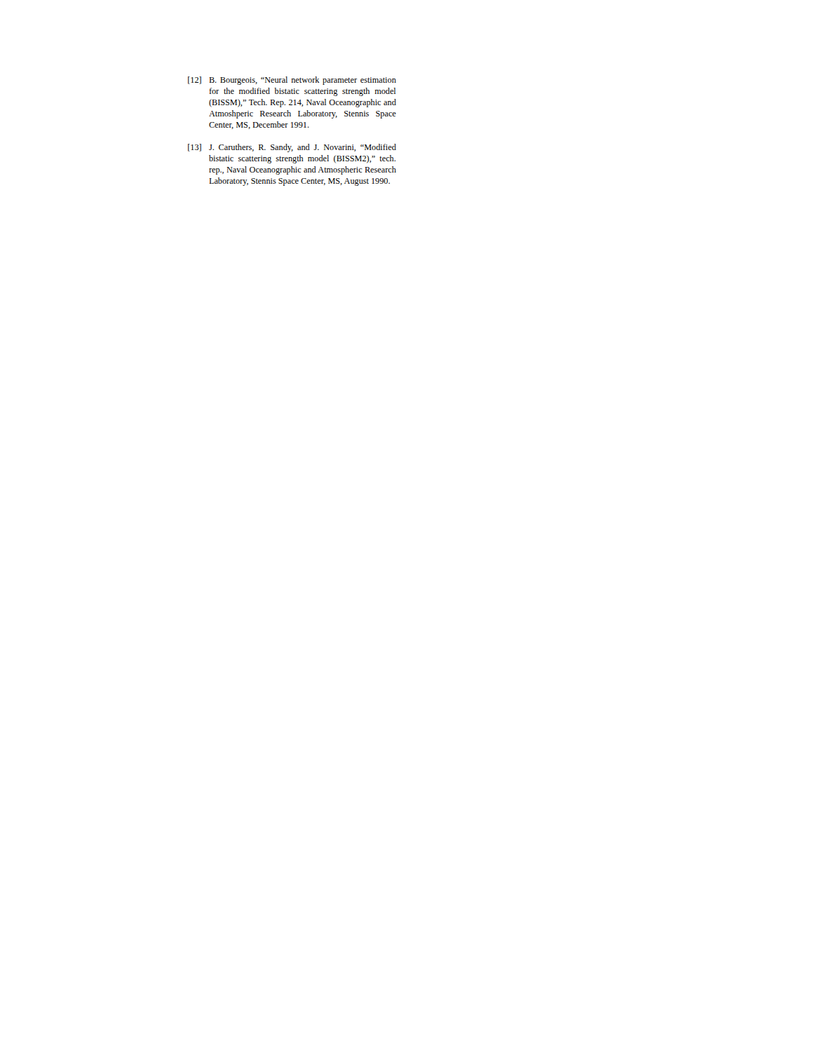[12]
B. Bourgeois, “Neural network parameter estimation for the modified bistatic scattering strength model (BISSM),” Tech. Rep. 214, Naval Oceanographic and Atmoshperic Research Laboratory, Stennis Space Center, MS, December 1991.
[13]
J. Caruthers, R. Sandy, and J. Novarini, “Modified bistatic scattering strength model (BISSM2),” tech. rep., Naval Oceanographic and Atmospheric Research Laboratory, Stennis Space Center, MS, August 1990.